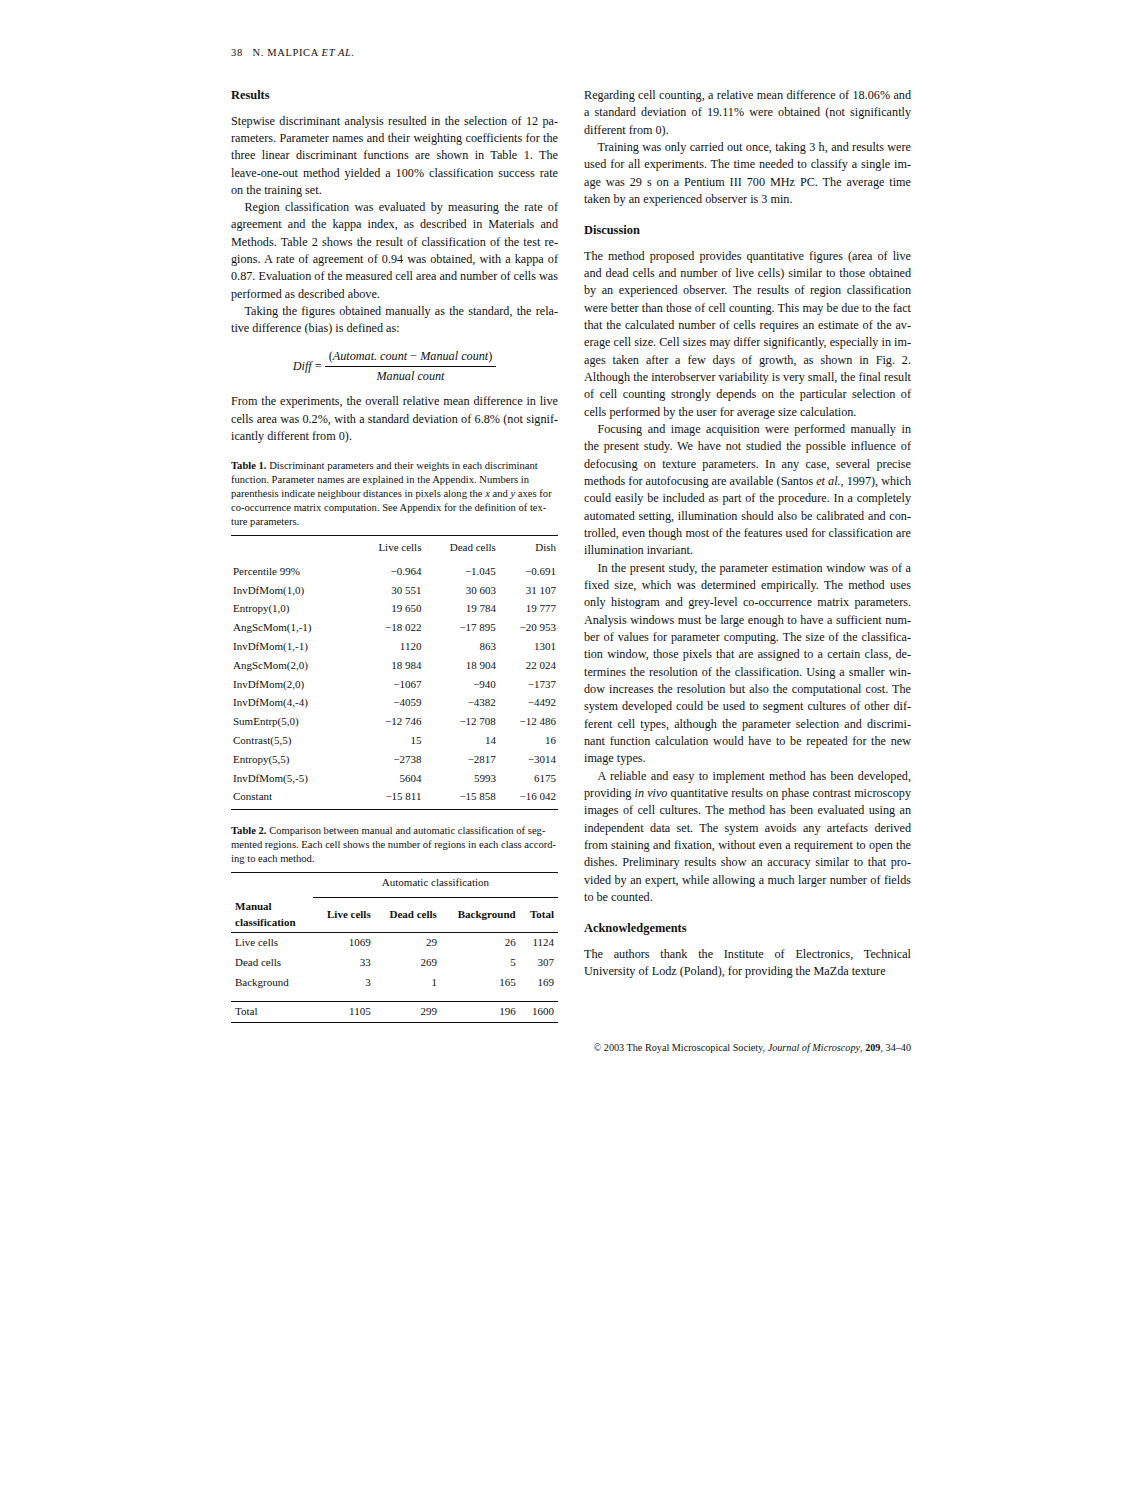38 N. MALPICA ET AL.
Results
Stepwise discriminant analysis resulted in the selection of 12 parameters. Parameter names and their weighting coefficients for the three linear discriminant functions are shown in Table 1. The leave-one-out method yielded a 100% classification success rate on the training set.
Region classification was evaluated by measuring the rate of agreement and the kappa index, as described in Materials and Methods. Table 2 shows the result of classification of the test regions. A rate of agreement of 0.94 was obtained, with a kappa of 0.87. Evaluation of the measured cell area and number of cells was performed as described above.
Taking the figures obtained manually as the standard, the relative difference (bias) is defined as:
Diff = (Automat. count − Manual count) Manual count
From the experiments, the overall relative mean difference in live cells area was 0.2%, with a standard deviation of 6.8% (not significantly different from 0).
Table 1. Discriminant parameters and their weights in each discriminant function. Parameter names are explained in the Appendix. Numbers in parenthesis indicate neighbour distances in pixels along the x and y axes for co-occurrence matrix computation. See Appendix for the definition of texture parameters.
| | Live cells | Dead cells | Dish |
| --- | --- | --- | --- |
| Percentile 99% | −0.964 | −1.045 | −0.691 |
| InvDfMom(1,0) | 30 551 | 30 603 | 31 107 |
| Entropy(1,0) | 19 650 | 19 784 | 19 777 |
| AngScMom(1,-1) | −18 022 | −17 895 | −20 953 |
| InvDfMom(1,-1) | 1120 | 863 | 1301 |
| AngScMom(2,0) | 18 984 | 18 904 | 22 024 |
| InvDfMom(2,0) | −1067 | −940 | −1737 |
| InvDfMom(4,-4) | −4059 | −4382 | −4492 |
| SumEntrp(5,0) | −12 746 | −12 708 | −12 486 |
| Contrast(5,5) | 15 | 14 | 16 |
| Entropy(5,5) | −2738 | −2817 | −3014 |
| InvDfMom(5,-5) | 5604 | 5993 | 6175 |
| Constant | −15 811 | −15 858 | −16 042 |
Table 2. Comparison between manual and automatic classification of segmented regions. Each cell shows the number of regions in each class according to each method.
| | Automatic classification |
| Manual classification | Live cells | Dead cells | Background | Total |
| Live cells | 1069 | 29 | 26 | 1124 |
| Dead cells | 33 | 269 | 5 | 307 |
| Background | 3 | 1 | 165 | 169 |
| Total | 1105 | 299 | 196 | 1600 |
Regarding cell counting, a relative mean difference of 18.06% and a standard deviation of 19.11% were obtained (not significantly different from 0).
Training was only carried out once, taking 3 h, and results were used for all experiments. The time needed to classify a single image was 29 s on a Pentium III 700 MHz PC. The average time taken by an experienced observer is 3 min.
Discussion
The method proposed provides quantitative figures (area of live and dead cells and number of live cells) similar to those obtained by an experienced observer. The results of region classification were better than those of cell counting. This may be due to the fact that the calculated number of cells requires an estimate of the average cell size. Cell sizes may differ significantly, especially in images taken after a few days of growth, as shown in Fig. 2. Although the interobserver variability is very small, the final result of cell counting strongly depends on the particular selection of cells performed by the user for average size calculation.
Focusing and image acquisition were performed manually in the present study. We have not studied the possible influence of defocusing on texture parameters. In any case, several precise methods for autofocusing are available (Santos et al., 1997), which could easily be included as part of the procedure. In a completely automated setting, illumination should also be calibrated and controlled, even though most of the features used for classification are illumination invariant.
In the present study, the parameter estimation window was of a fixed size, which was determined empirically. The method uses only histogram and grey-level co-occurrence matrix parameters. Analysis windows must be large enough to have a sufficient number of values for parameter computing. The size of the classification window, those pixels that are assigned to a certain class, determines the resolution of the classification. Using a smaller window increases the resolution but also the computational cost. The system developed could be used to segment cultures of other different cell types, although the parameter selection and discriminant function calculation would have to be repeated for the new image types.
A reliable and easy to implement method has been developed, providing in vivo quantitative results on phase contrast microscopy images of cell cultures. The method has been evaluated using an independent data set. The system avoids any artefacts derived from staining and fixation, without even a requirement to open the dishes. Preliminary results show an accuracy similar to that provided by an expert, while allowing a much larger number of fields to be counted.
Acknowledgements
The authors thank the Institute of Electronics, Technical University of Lodz (Poland), for providing the MaZda texture
© 2003 The Royal Microscopical Society, Journal of Microscopy, 209, 34–40